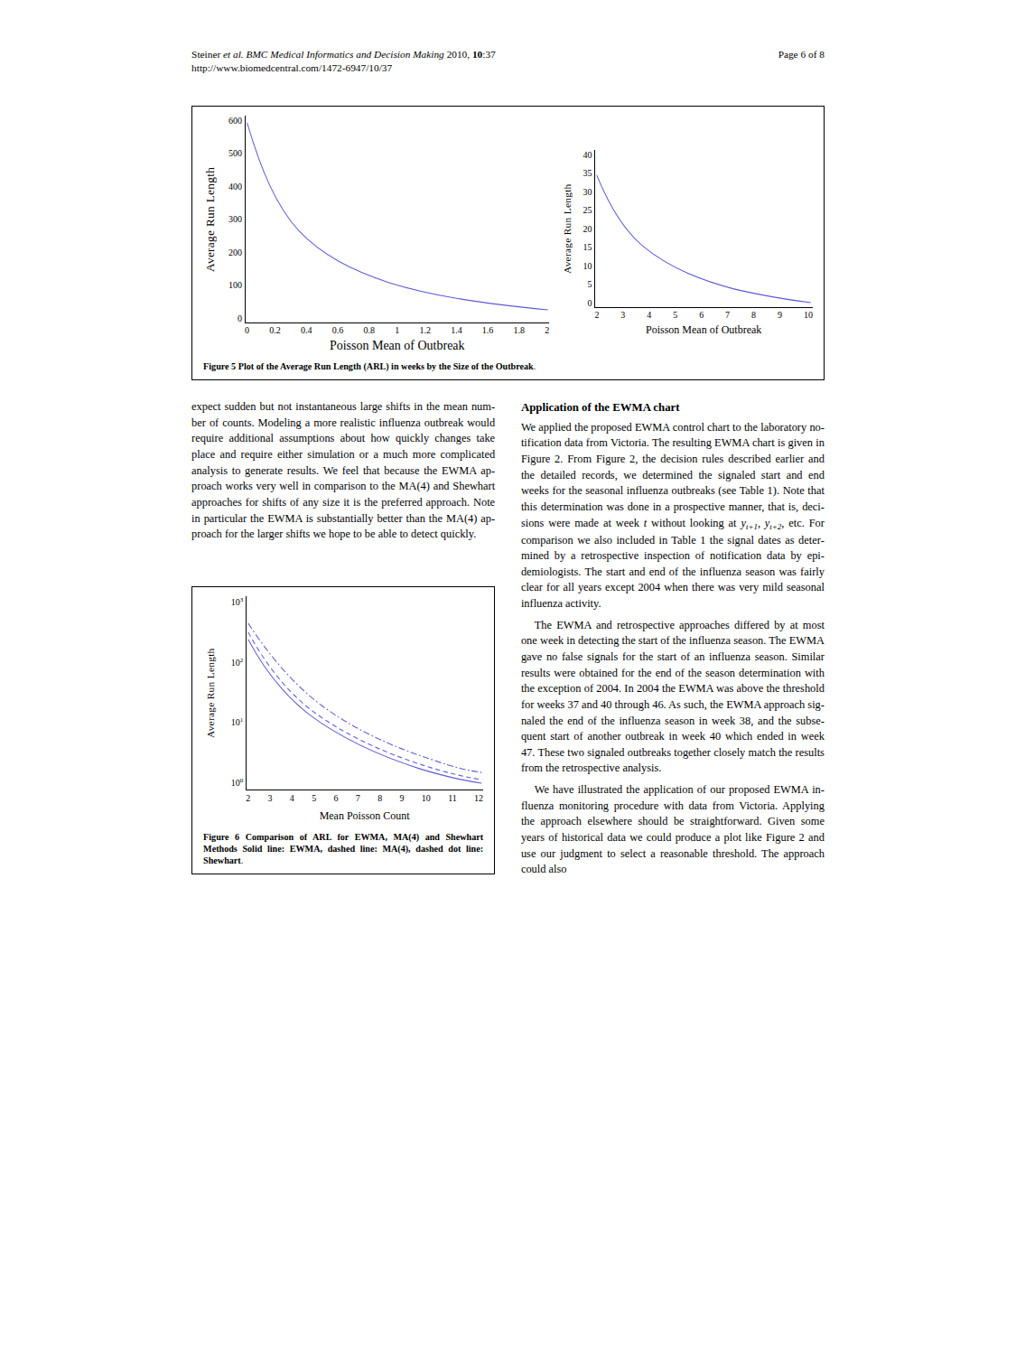Steiner et al. BMC Medical Informatics and Decision Making 2010, 10:37
http://www.biomedcentral.com/1472-6947/10/37
Page 6 of 8
Average Run Length
600 500 400 300 200 100 0
00.20.40.60.811.21.41.61.82
Poisson Mean of Outbreak
Average Run Length
40 35 30 25 20 15 10 5 0
2345678910
Poisson Mean of Outbreak
Figure 5 Plot of the Average Run Length (ARL) in weeks by the Size of the Outbreak.
expect sudden but not instantaneous large shifts in the mean number of counts. Modeling a more realistic influenza outbreak would require additional assumptions about how quickly changes take place and require either simulation or a much more complicated analysis to generate results. We feel that because the EWMA approach works very well in comparison to the MA(4) and Shewhart approaches for shifts of any size it is the preferred approach. Note in particular the EWMA is substantially better than the MA(4) approach for the larger shifts we hope to be able to detect quickly.
Average Run Length
103 102 101 100
23456789101112
Mean Poisson Count
Figure 6 Comparison of ARL for EWMA, MA(4) and Shewhart Methods Solid line: EWMA, dashed line: MA(4), dashed dot line: Shewhart.
Application of the EWMA chart
We applied the proposed EWMA control chart to the laboratory notification data from Victoria. The resulting EWMA chart is given in Figure 2. From Figure 2, the decision rules described earlier and the detailed records, we determined the signaled start and end weeks for the seasonal influenza outbreaks (see Table 1). Note that this determination was done in a prospective manner, that is, decisions were made at week t without looking at yt+1, yt+2, etc. For comparison we also included in Table 1 the signal dates as determined by a retrospective inspection of notification data by epidemiologists. The start and end of the influenza season was fairly clear for all years except 2004 when there was very mild seasonal influenza activity.
The EWMA and retrospective approaches differed by at most one week in detecting the start of the influenza season. The EWMA gave no false signals for the start of an influenza season. Similar results were obtained for the end of the season determination with the exception of 2004. In 2004 the EWMA was above the threshold for weeks 37 and 40 through 46. As such, the EWMA approach signaled the end of the influenza season in week 38, and the subsequent start of another outbreak in week 40 which ended in week 47. These two signaled outbreaks together closely match the results from the retrospective analysis.
We have illustrated the application of our proposed EWMA influenza monitoring procedure with data from Victoria. Applying the approach elsewhere should be straightforward. Given some years of historical data we could produce a plot like Figure 2 and use our judgment to select a reasonable threshold. The approach could also